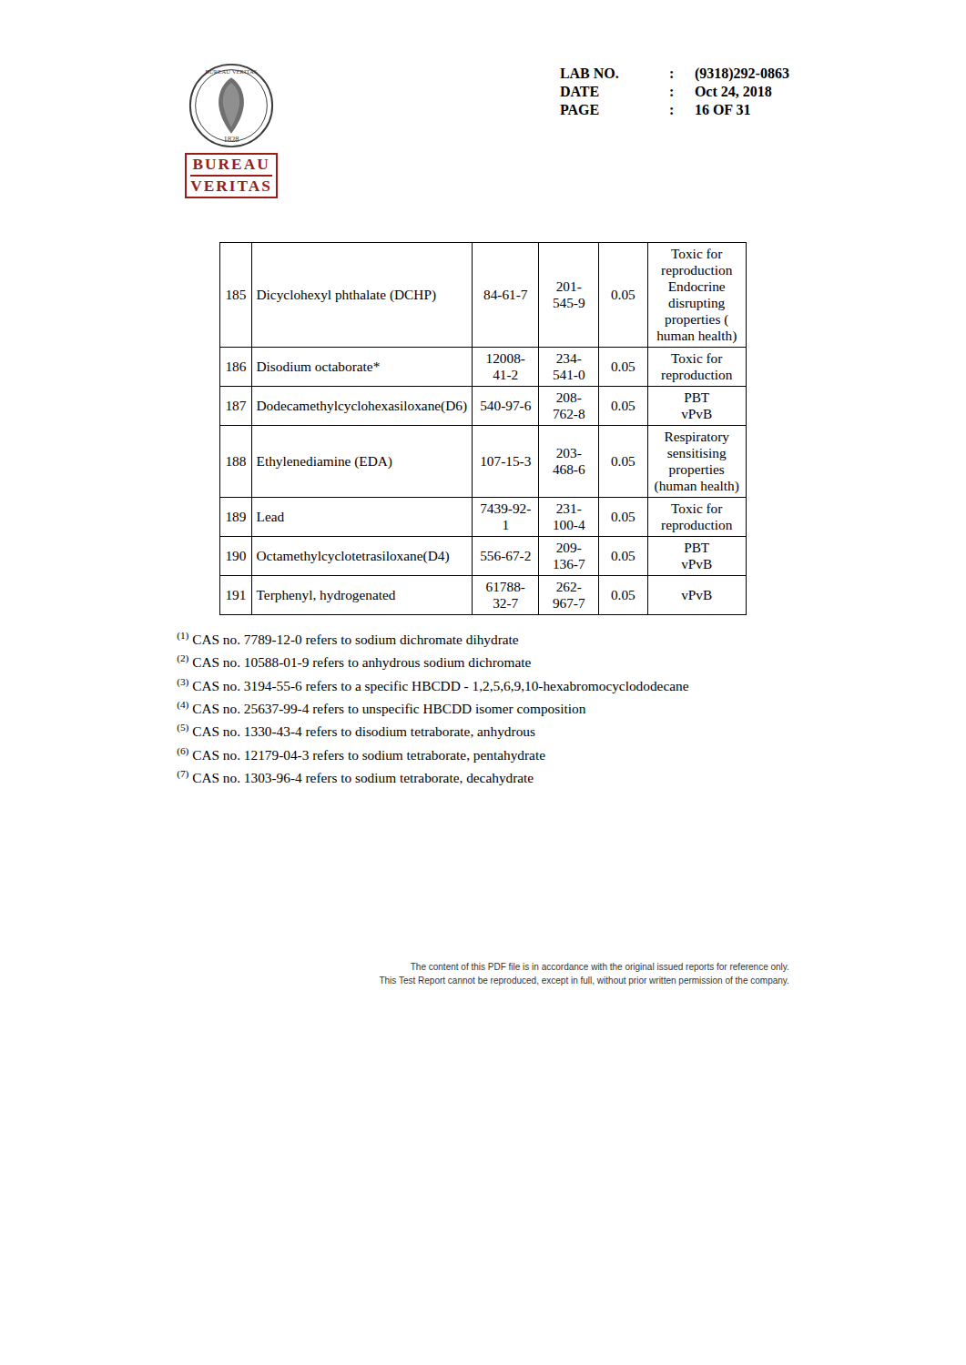1828 BUREAU VERITAS
BUREAUVERITAS
| LAB NO. | : | (9318)292-0863 |
| DATE | : | Oct 24, 2018 |
| PAGE | : | 16 OF 31 |
| 185 | Dicyclohexyl phthalate (DCHP) | 84-61-7 | 201-545-9 | 0.05 | Toxic for reproduction Endocrine disrupting properties ( human health) |
| 186 | Disodium octaborate* | 12008-41-2 | 234-541-0 | 0.05 | Toxic for reproduction |
| 187 | Dodecamethylcyclohexasiloxane(D6) | 540-97-6 | 208-762-8 | 0.05 | PBT vPvB |
| 188 | Ethylenediamine (EDA) | 107-15-3 | 203-468-6 | 0.05 | Respiratory sensitising properties (human health) |
| 189 | Lead | 7439-92-1 | 231-100-4 | 0.05 | Toxic for reproduction |
| 190 | Octamethylcyclotetrasiloxane(D4) | 556-67-2 | 209-136-7 | 0.05 | PBT vPvB |
| 191 | Terphenyl, hydrogenated | 61788-32-7 | 262-967-7 | 0.05 | vPvB |
(1) CAS no. 7789-12-0 refers to sodium dichromate dihydrate
(2) CAS no. 10588-01-9 refers to anhydrous sodium dichromate
(3) CAS no. 3194-55-6 refers to a specific HBCDD - 1,2,5,6,9,10-hexabromocyclododecane
(4) CAS no. 25637-99-4 refers to unspecific HBCDD isomer composition
(5) CAS no. 1330-43-4 refers to disodium tetraborate, anhydrous
(6) CAS no. 12179-04-3 refers to sodium tetraborate, pentahydrate
(7) CAS no. 1303-96-4 refers to sodium tetraborate, decahydrate
The content of this PDF file is in accordance with the original issued reports for reference only.
This Test Report cannot be reproduced, except in full, without prior written permission of the company.